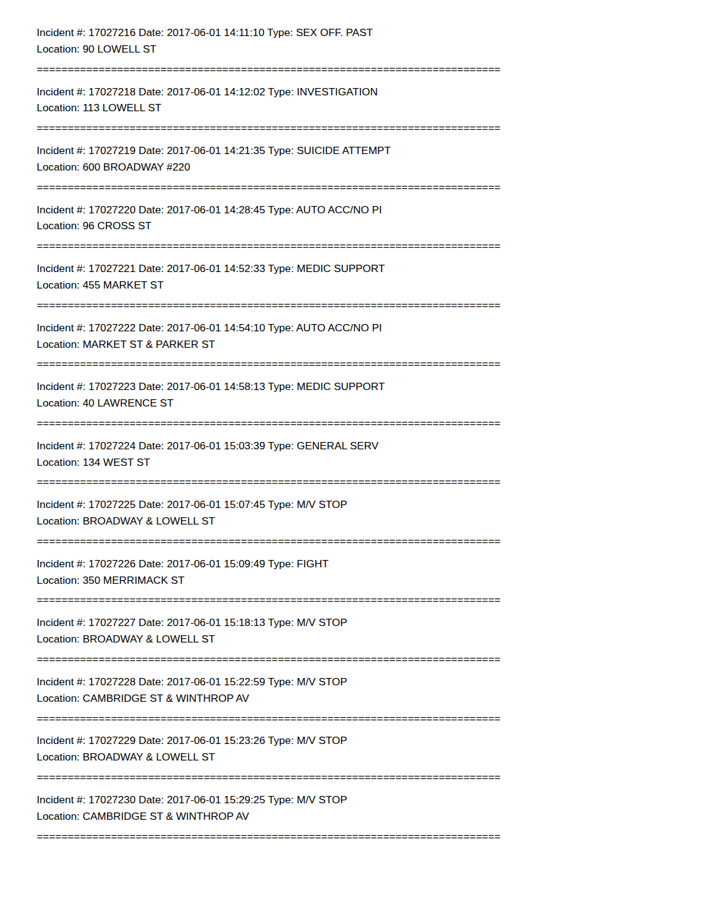Incident #: 17027216 Date: 2017-06-01 14:11:10 Type: SEX OFF. PAST
Location: 90 LOWELL ST
===========================================================================
Incident #: 17027218 Date: 2017-06-01 14:12:02 Type: INVESTIGATION
Location: 113 LOWELL ST
===========================================================================
Incident #: 17027219 Date: 2017-06-01 14:21:35 Type: SUICIDE ATTEMPT
Location: 600 BROADWAY #220
===========================================================================
Incident #: 17027220 Date: 2017-06-01 14:28:45 Type: AUTO ACC/NO PI
Location: 96 CROSS ST
===========================================================================
Incident #: 17027221 Date: 2017-06-01 14:52:33 Type: MEDIC SUPPORT
Location: 455 MARKET ST
===========================================================================
Incident #: 17027222 Date: 2017-06-01 14:54:10 Type: AUTO ACC/NO PI
Location: MARKET ST & PARKER ST
===========================================================================
Incident #: 17027223 Date: 2017-06-01 14:58:13 Type: MEDIC SUPPORT
Location: 40 LAWRENCE ST
===========================================================================
Incident #: 17027224 Date: 2017-06-01 15:03:39 Type: GENERAL SERV
Location: 134 WEST ST
===========================================================================
Incident #: 17027225 Date: 2017-06-01 15:07:45 Type: M/V STOP
Location: BROADWAY & LOWELL ST
===========================================================================
Incident #: 17027226 Date: 2017-06-01 15:09:49 Type: FIGHT
Location: 350 MERRIMACK ST
===========================================================================
Incident #: 17027227 Date: 2017-06-01 15:18:13 Type: M/V STOP
Location: BROADWAY & LOWELL ST
===========================================================================
Incident #: 17027228 Date: 2017-06-01 15:22:59 Type: M/V STOP
Location: CAMBRIDGE ST & WINTHROP AV
===========================================================================
Incident #: 17027229 Date: 2017-06-01 15:23:26 Type: M/V STOP
Location: BROADWAY & LOWELL ST
===========================================================================
Incident #: 17027230 Date: 2017-06-01 15:29:25 Type: M/V STOP
Location: CAMBRIDGE ST & WINTHROP AV
===========================================================================